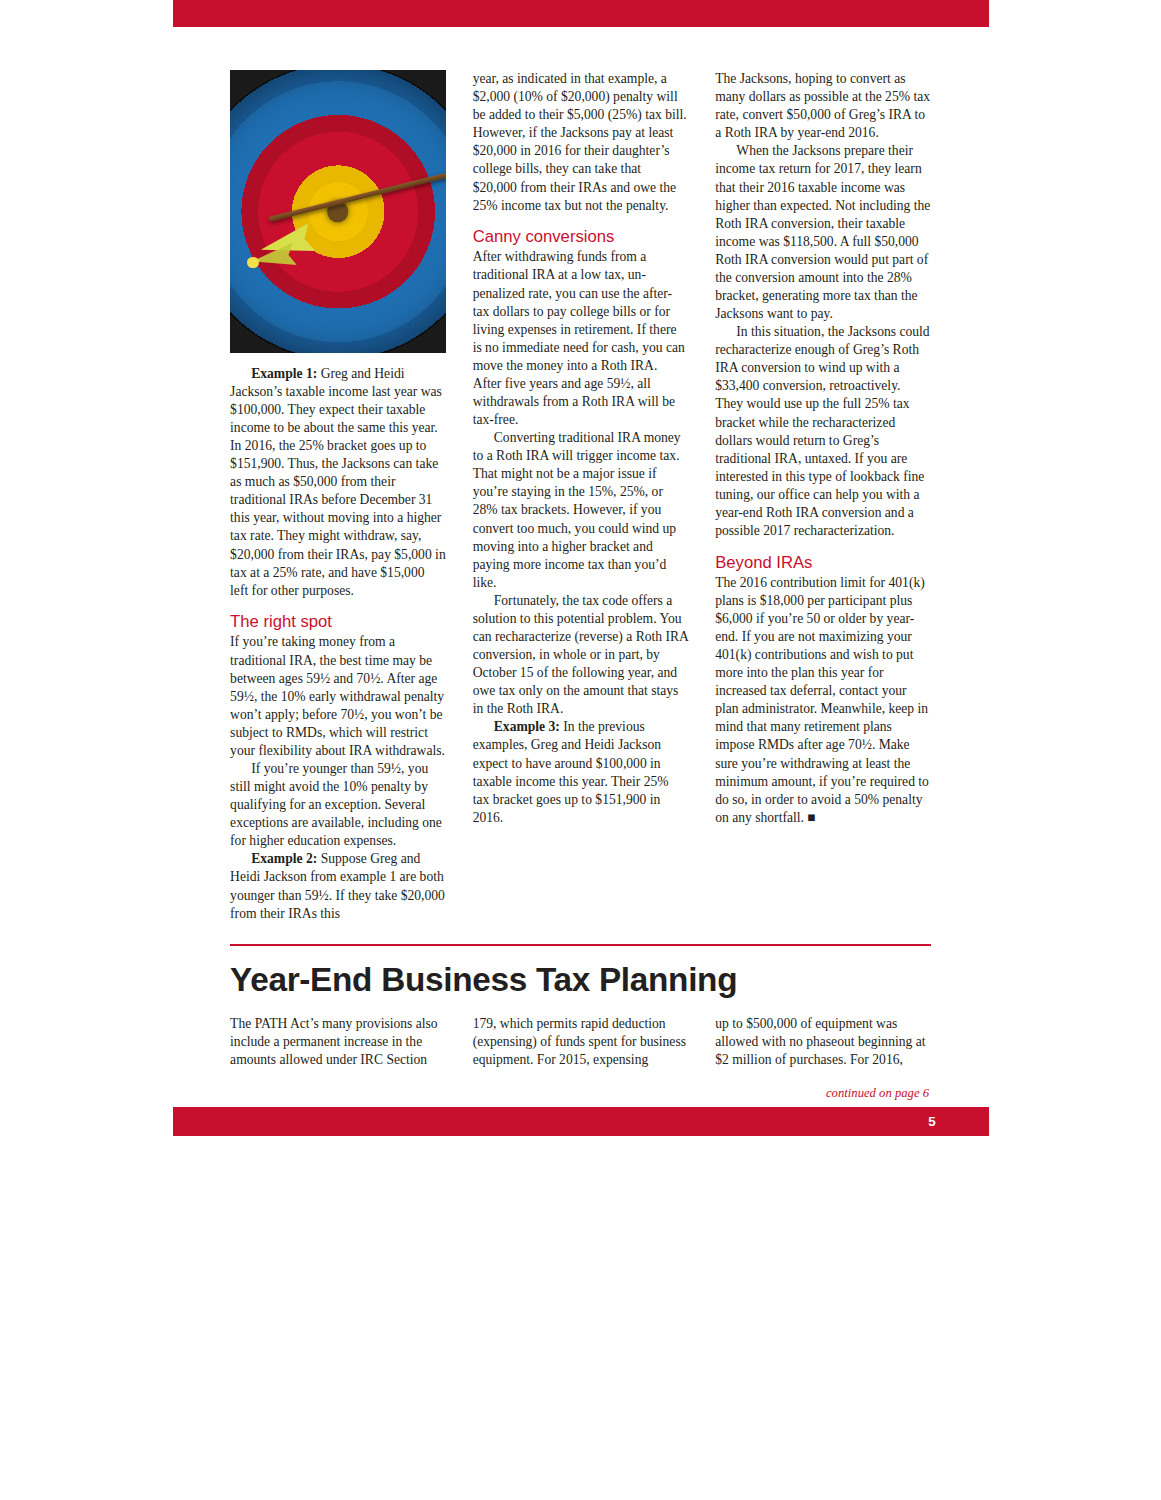Example 1: Greg and Heidi Jackson’s taxable income last year was $100,000. They expect their taxable income to be about the same this year. In 2016, the 25% bracket goes up to $151,900. Thus, the Jacksons can take as much as $50,000 from their traditional IRAs before December 31 this year, without moving into a higher tax rate. They might withdraw, say, $20,000 from their IRAs, pay $5,000 in tax at a 25% rate, and have $15,000 left for other purposes.
The right spot
If you’re taking money from a traditional IRA, the best time may be between ages 59½ and 70½. After age 59½, the 10% early withdrawal penalty won’t apply; before 70½, you won’t be subject to RMDs, which will restrict your flexibility about IRA withdrawals.
If you’re younger than 59½, you still might avoid the 10% penalty by qualifying for an exception. Several exceptions are available, including one for higher education expenses.
Example 2: Suppose Greg and Heidi Jackson from example 1 are both younger than 59½. If they take $20,000 from their IRAs this
year, as indicated in that example, a $2,000 (10% of $20,000) penalty will be added to their $5,000 (25%) tax bill. However, if the Jacksons pay at least $20,000 in 2016 for their daughter’s college bills, they can take that $20,000 from their IRAs and owe the 25% income tax but not the penalty.
Canny conversions
After withdrawing funds from a traditional IRA at a low tax, un-penalized rate, you can use the after-tax dollars to pay college bills or for living expenses in retirement. If there is no immediate need for cash, you can move the money into a Roth IRA. After five years and age 59½, all withdrawals from a Roth IRA will be tax-free.
Converting traditional IRA money to a Roth IRA will trigger income tax. That might not be a major issue if you’re staying in the 15%, 25%, or 28% tax brackets. However, if you convert too much, you could wind up moving into a higher bracket and paying more income tax than you’d like.
Fortunately, the tax code offers a solution to this potential problem. You can recharacterize (reverse) a Roth IRA conversion, in whole or in part, by October 15 of the following year, and owe tax only on the amount that stays in the Roth IRA.
Example 3: In the previous examples, Greg and Heidi Jackson expect to have around $100,000 in taxable income this year. Their 25% tax bracket goes up to $151,900 in 2016.
The Jacksons, hoping to convert as many dollars as possible at the 25% tax rate, convert $50,000 of Greg’s IRA to a Roth IRA by year-end 2016.
When the Jacksons prepare their income tax return for 2017, they learn that their 2016 taxable income was higher than expected. Not including the Roth IRA conversion, their taxable income was $118,500. A full $50,000 Roth IRA conversion would put part of the conversion amount into the 28% bracket, generating more tax than the Jacksons want to pay.
In this situation, the Jacksons could recharacterize enough of Greg’s Roth IRA conversion to wind up with a $33,400 conversion, retroactively. They would use up the full 25% tax bracket while the recharacterized dollars would return to Greg’s traditional IRA, untaxed. If you are interested in this type of lookback fine tuning, our office can help you with a year-end Roth IRA conversion and a possible 2017 recharacterization.
Beyond IRAs
The 2016 contribution limit for 401(k) plans is $18,000 per participant plus $6,000 if you’re 50 or older by year-end. If you are not maximizing your 401(k) contributions and wish to put more into the plan this year for increased tax deferral, contact your plan administrator. Meanwhile, keep in mind that many retirement plans impose RMDs after age 70½. Make sure you’re withdrawing at least the minimum amount, if you’re required to do so, in order to avoid a 50% penalty on any shortfall. ■
Year-End Business Tax Planning
The PATH Act’s many provisions also include a permanent increase in the amounts allowed under IRC Section
179, which permits rapid deduction (expensing) of funds spent for business equipment. For 2015, expensing
up to $500,000 of equipment was allowed with no phaseout beginning at $2 million of purchases. For 2016,
continued on page 6
5